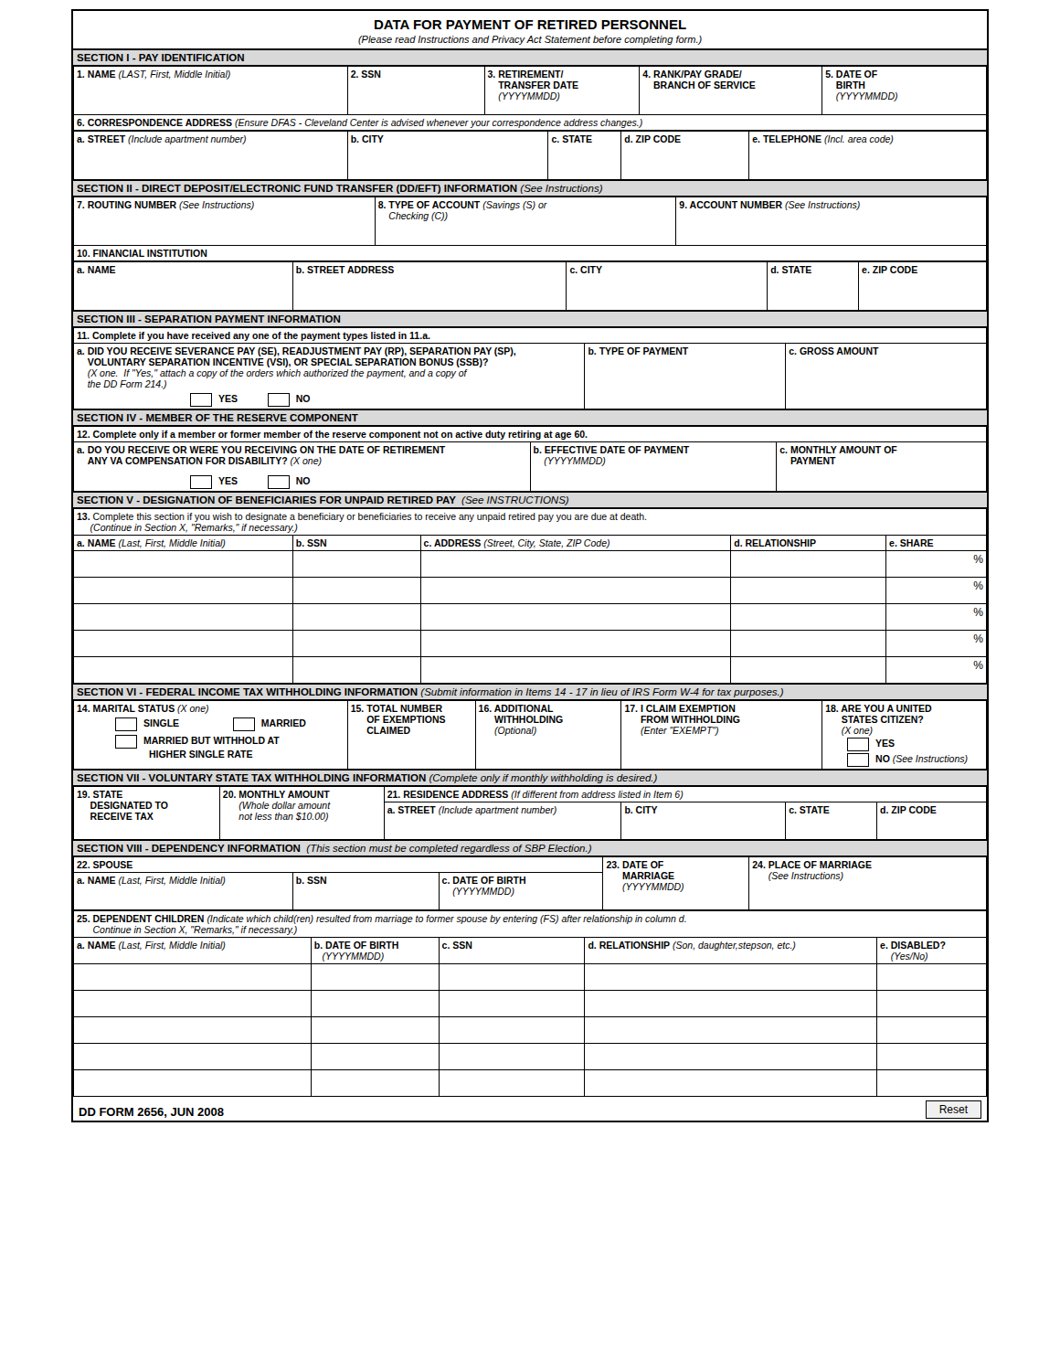DATA FOR PAYMENT OF RETIRED PERSONNEL
(Please read Instructions and Privacy Act Statement before completing form.)
SECTION I - PAY IDENTIFICATION
| 1. NAME (LAST, First, Middle Initial) | 2. SSN | 3. RETIREMENT/ TRANSFER DATE (YYYYMMDD) | 4. RANK/PAY GRADE/ BRANCH OF SERVICE | 5. DATE OF BIRTH (YYYYMMDD) |
| 6. CORRESPONDENCE ADDRESS (Ensure DFAS - Cleveland Center is advised whenever your correspondence address changes.) |
| a. STREET (Include apartment number) | b. CITY | c. STATE | d. ZIP CODE | e. TELEPHONE (Incl. area code) |
SECTION II - DIRECT DEPOSIT/ELECTRONIC FUND TRANSFER (DD/EFT) INFORMATION (See Instructions)
| 7. ROUTING NUMBER (See Instructions) | 8. TYPE OF ACCOUNT (Savings (S) or Checking (C)) | 9. ACCOUNT NUMBER (See Instructions) |
| 10. FINANCIAL INSTITUTION |
| a. NAME | b. STREET ADDRESS | c. CITY | d. STATE | e. ZIP CODE |
SECTION III - SEPARATION PAYMENT INFORMATION
| 11. Complete if you have received any one of the payment types listed in 11.a. |
| a. DID YOU RECEIVE SEVERANCE PAY (SE), READJUSTMENT PAY (RP), SEPARATION PAY (SP), VOLUNTARY SEPARATION INCENTIVE (VSI), OR SPECIAL SEPARATION BONUS (SSB)? (X one. If "Yes," attach a copy of the orders which authorized the payment, and a copy of the DD Form 214.) YES NO | b. TYPE OF PAYMENT | c. GROSS AMOUNT |
SECTION IV - MEMBER OF THE RESERVE COMPONENT
| 12. Complete only if a member or former member of the reserve component not on active duty retiring at age 60. |
| a. DO YOU RECEIVE OR WERE YOU RECEIVING ON THE DATE OF RETIREMENT ANY VA COMPENSATION FOR DISABILITY? (X one) YES NO | b. EFFECTIVE DATE OF PAYMENT (YYYYMMDD) | c. MONTHLY AMOUNT OF PAYMENT |
SECTION V - DESIGNATION OF BENEFICIARIES FOR UNPAID RETIRED PAY (See INSTRUCTIONS)
| 13. Complete this section if you wish to designate a beneficiary or beneficiaries to receive any unpaid retired pay you are due at death. (Continue in Section X, "Remarks," if necessary.) |
| a. NAME (Last, First, Middle Initial) | b. SSN | c. ADDRESS (Street, City, State, ZIP Code) | d. RELATIONSHIP | e. SHARE |
| | | | | % |
| | | | | % |
| | | | | % |
| | | | | % |
| | | | | % |
SECTION VI - FEDERAL INCOME TAX WITHHOLDING INFORMATION (Submit information in Items 14 - 17 in lieu of IRS Form W-4 for tax purposes.)
| 14. MARITAL STATUS (X one) / / SINGLE / MARRIED / / / MARRIED BUT WITHHOLD AT HIGHER SINGLE RATE / | 15. TOTAL NUMBER OF EXEMPTIONS CLAIMED | 16. ADDITIONAL WITHHOLDING (Optional) | 17. I CLAIM EXEMPTION FROM WITHHOLDING (Enter "EXEMPT") | 18. ARE YOU A UNITED STATES CITIZEN? (X one) YES NO (See Instructions) |
SECTION VII - VOLUNTARY STATE TAX WITHHOLDING INFORMATION (Complete only if monthly withholding is desired.)
| 19. STATE DESIGNATED TO RECEIVE TAX | 20. MONTHLY AMOUNT (Whole dollar amount not less than $10.00) | 21. RESIDENCE ADDRESS (If different from address listed in Item 6) |
| a. STREET (Include apartment number) | b. CITY | c. STATE | d. ZIP CODE |
SECTION VIII - DEPENDENCY INFORMATION (This section must be completed regardless of SBP Election.)
| 22. SPOUSE | 23. DATE OF MARRIAGE (YYYYMMDD) | 24. PLACE OF MARRIAGE (See Instructions) |
| a. NAME (Last, First, Middle Initial) | b. SSN | c. DATE OF BIRTH (YYYYMMDD) |
| 25. DEPENDENT CHILDREN (Indicate which child(ren) resulted from marriage to former spouse by entering (FS) after relationship in column d. Continue in Section X, "Remarks," if necessary.) |
| a. NAME (Last, First, Middle Initial) | b. DATE OF BIRTH (YYYYMMDD) | c. SSN | d. RELATIONSHIP (Son, daughter,stepson, etc.) | e. DISABLED? (Yes/No) |
DD FORM 2656, JUN 2008
Reset